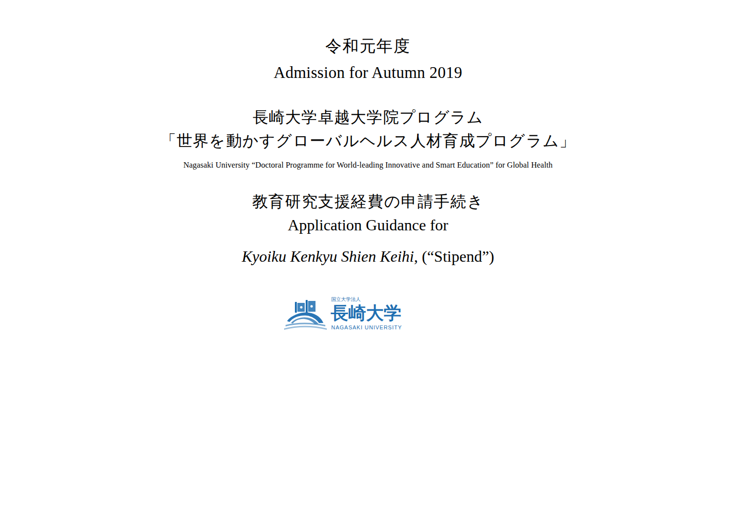令和元年度
Admission for Autumn 2019
長崎大学卓越大学院プログラム
「世界を動かすグローバルヘルス人材育成プログラム」
Nagasaki University “Doctoral Programme for World-leading Innovative and Smart Education” for Global Health
教育研究支援経費の申請手続き
Application Guidance for
Kyoiku Kenkyu Shien Keihi, (“Stipend”)
国立大学法人 長崎大学 NAGASAKI UNIVERSITY 国立大学法人 長崎大学 NAGASAKI UNIVERSITY